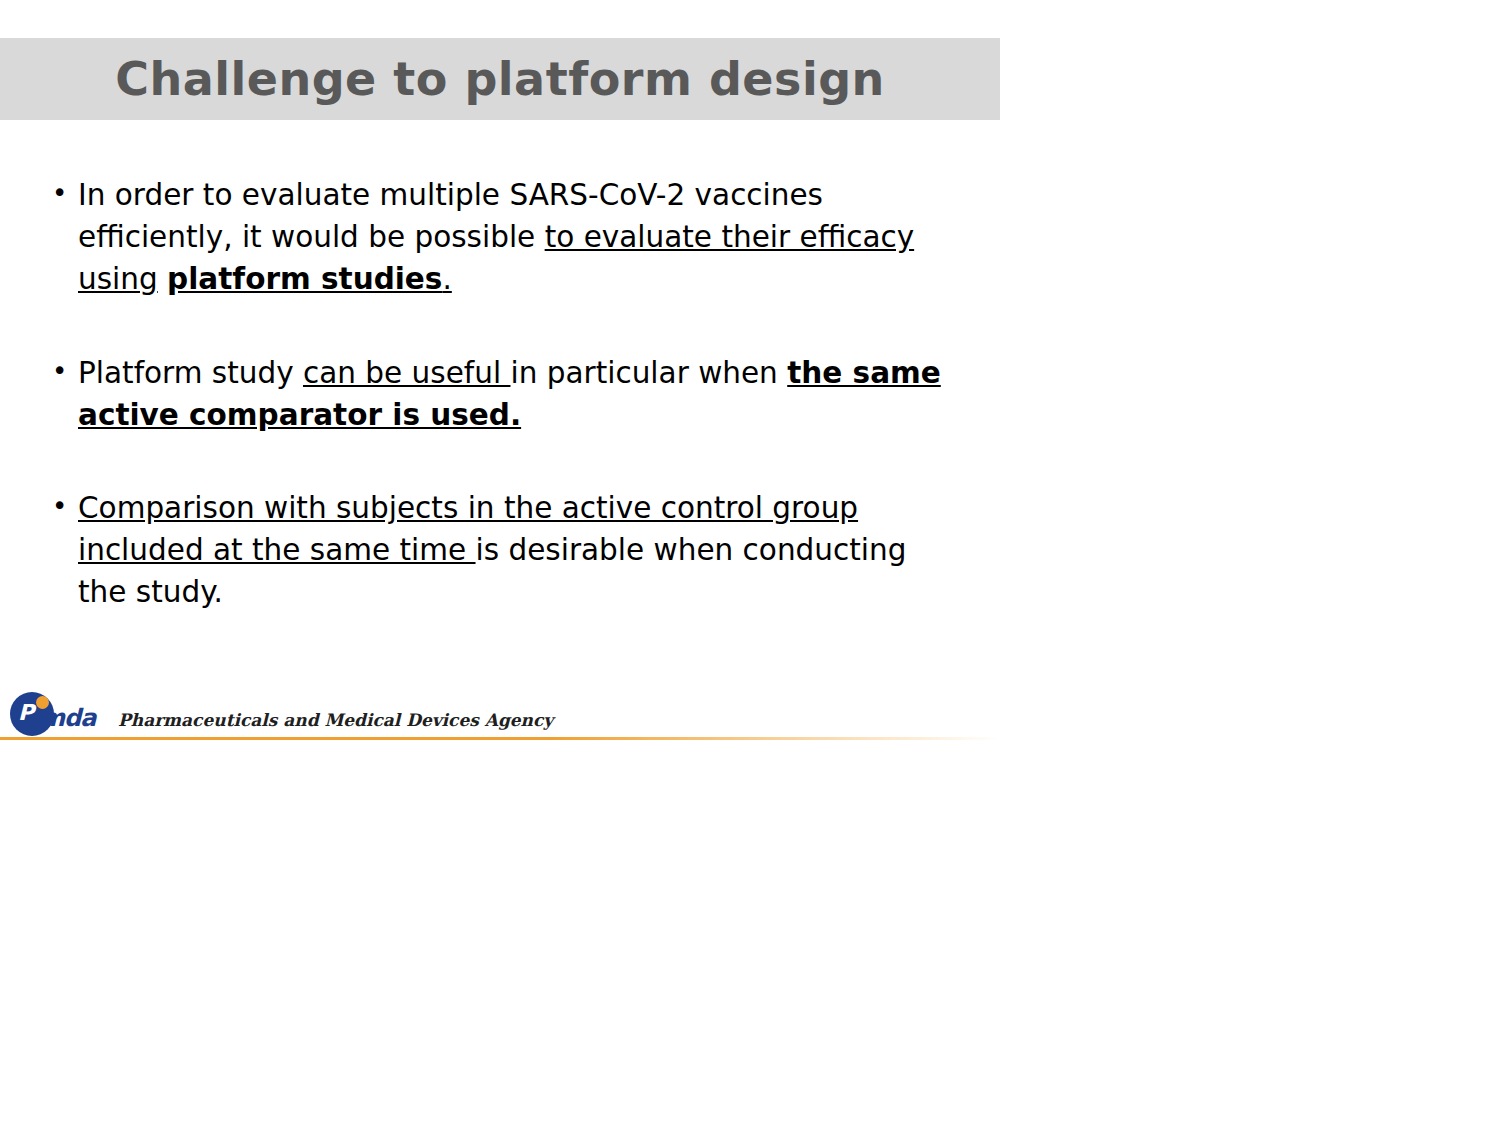Challenge to platform design
In order to evaluate multiple SARS-CoV-2 vaccines efficiently, it would be possible to evaluate their efficacy using platform studies.
Platform study can be useful in particular when the same active comparator is used.
Comparison with subjects in the active control group included at the same time is desirable when conducting the study.
P
mda
Pharmaceuticals and Medical Devices Agency